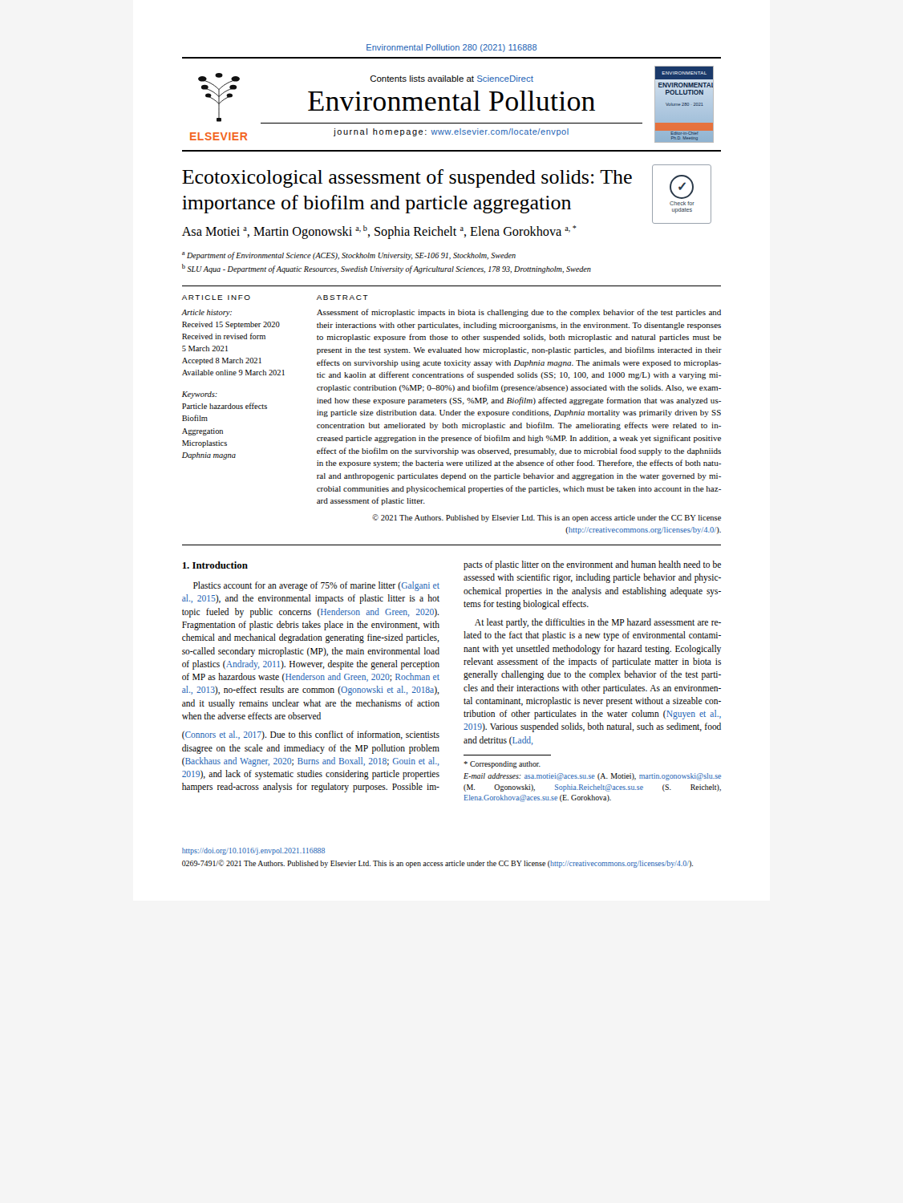Environmental Pollution 280 (2021) 116888
ELSEVIER
Contents lists available at ScienceDirect
Environmental Pollution
journal homepage: www.elsevier.com/locate/envpol
ENVIRONMENTAL
ENVIRONMENTAL
POLLUTION
Volume 280 · 2021
Editor-in-Chief
Ph.D. Meeting
Ecotoxicological assessment of suspended solids: The importance of biofilm and particle aggregation
Asa Motiei a, Martin Ogonowski a, b, Sophia Reichelt a, Elena Gorokhova a, *
a Department of Environmental Science (ACES), Stockholm University, SE-106 91, Stockholm, Sweden
b SLU Aqua - Department of Aquatic Resources, Swedish University of Agricultural Sciences, 178 93, Drottningholm, Sweden
✓
Check for
updates
Article info
Article history:
Received 15 September 2020
Received in revised form
5 March 2021
Accepted 8 March 2021
Available online 9 March 2021
Keywords:
Particle hazardous effects
Biofilm
Aggregation
Microplastics
Daphnia magna
Abstract
Assessment of microplastic impacts in biota is challenging due to the complex behavior of the test particles and their interactions with other particulates, including microorganisms, in the environment. To disentangle responses to microplastic exposure from those to other suspended solids, both microplastic and natural particles must be present in the test system. We evaluated how microplastic, non-plastic particles, and biofilms interacted in their effects on survivorship using acute toxicity assay with Daphnia magna. The animals were exposed to microplastic and kaolin at different concentrations of suspended solids (SS; 10, 100, and 1000 mg/L) with a varying microplastic contribution (%MP; 0–80%) and biofilm (presence/absence) associated with the solids. Also, we examined how these exposure parameters (SS, %MP, and Biofilm) affected aggregate formation that was analyzed using particle size distribution data. Under the exposure conditions, Daphnia mortality was primarily driven by SS concentration but ameliorated by both microplastic and biofilm. The ameliorating effects were related to increased particle aggregation in the presence of biofilm and high %MP. In addition, a weak yet significant positive effect of the biofilm on the survivorship was observed, presumably, due to microbial food supply to the daphniids in the exposure system; the bacteria were utilized at the absence of other food. Therefore, the effects of both natural and anthropogenic particulates depend on the particle behavior and aggregation in the water governed by microbial communities and physicochemical properties of the particles, which must be taken into account in the hazard assessment of plastic litter.
© 2021 The Authors. Published by Elsevier Ltd. This is an open access article under the CC BY license (http://creativecommons.org/licenses/by/4.0/).
1. Introduction
Plastics account for an average of 75% of marine litter (Galgani et al., 2015), and the environmental impacts of plastic litter is a hot topic fueled by public concerns (Henderson and Green, 2020). Fragmentation of plastic debris takes place in the environment, with chemical and mechanical degradation generating fine-sized particles, so-called secondary microplastic (MP), the main environmental load of plastics (Andrady, 2011). However, despite the general perception of MP as hazardous waste (Henderson and Green, 2020; Rochman et al., 2013), no-effect results are common (Ogonowski et al., 2018a), and it usually remains unclear what are the mechanisms of action when the adverse effects are observed
(Connors et al., 2017). Due to this conflict of information, scientists disagree on the scale and immediacy of the MP pollution problem (Backhaus and Wagner, 2020; Burns and Boxall, 2018; Gouin et al., 2019), and lack of systematic studies considering particle properties hampers read-across analysis for regulatory purposes. Possible impacts of plastic litter on the environment and human health need to be assessed with scientific rigor, including particle behavior and physicochemical properties in the analysis and establishing adequate systems for testing biological effects.
At least partly, the difficulties in the MP hazard assessment are related to the fact that plastic is a new type of environmental contaminant with yet unsettled methodology for hazard testing. Ecologically relevant assessment of the impacts of particulate matter in biota is generally challenging due to the complex behavior of the test particles and their interactions with other particulates. As an environmental contaminant, microplastic is never present without a sizeable contribution of other particulates in the water column (Nguyen et al., 2019). Various suspended solids, both natural, such as sediment, food and detritus (Ladd,
* Corresponding author.
E-mail addresses: asa.motiei@aces.su.se (A. Motiei), martin.ogonowski@slu.se (M. Ogonowski), Sophia.Reichelt@aces.su.se (S. Reichelt), Elena.Gorokhova@aces.su.se (E. Gorokhova).
https://doi.org/10.1016/j.envpol.2021.116888
0269-7491/© 2021 The Authors. Published by Elsevier Ltd. This is an open access article under the CC BY license (http://creativecommons.org/licenses/by/4.0/).